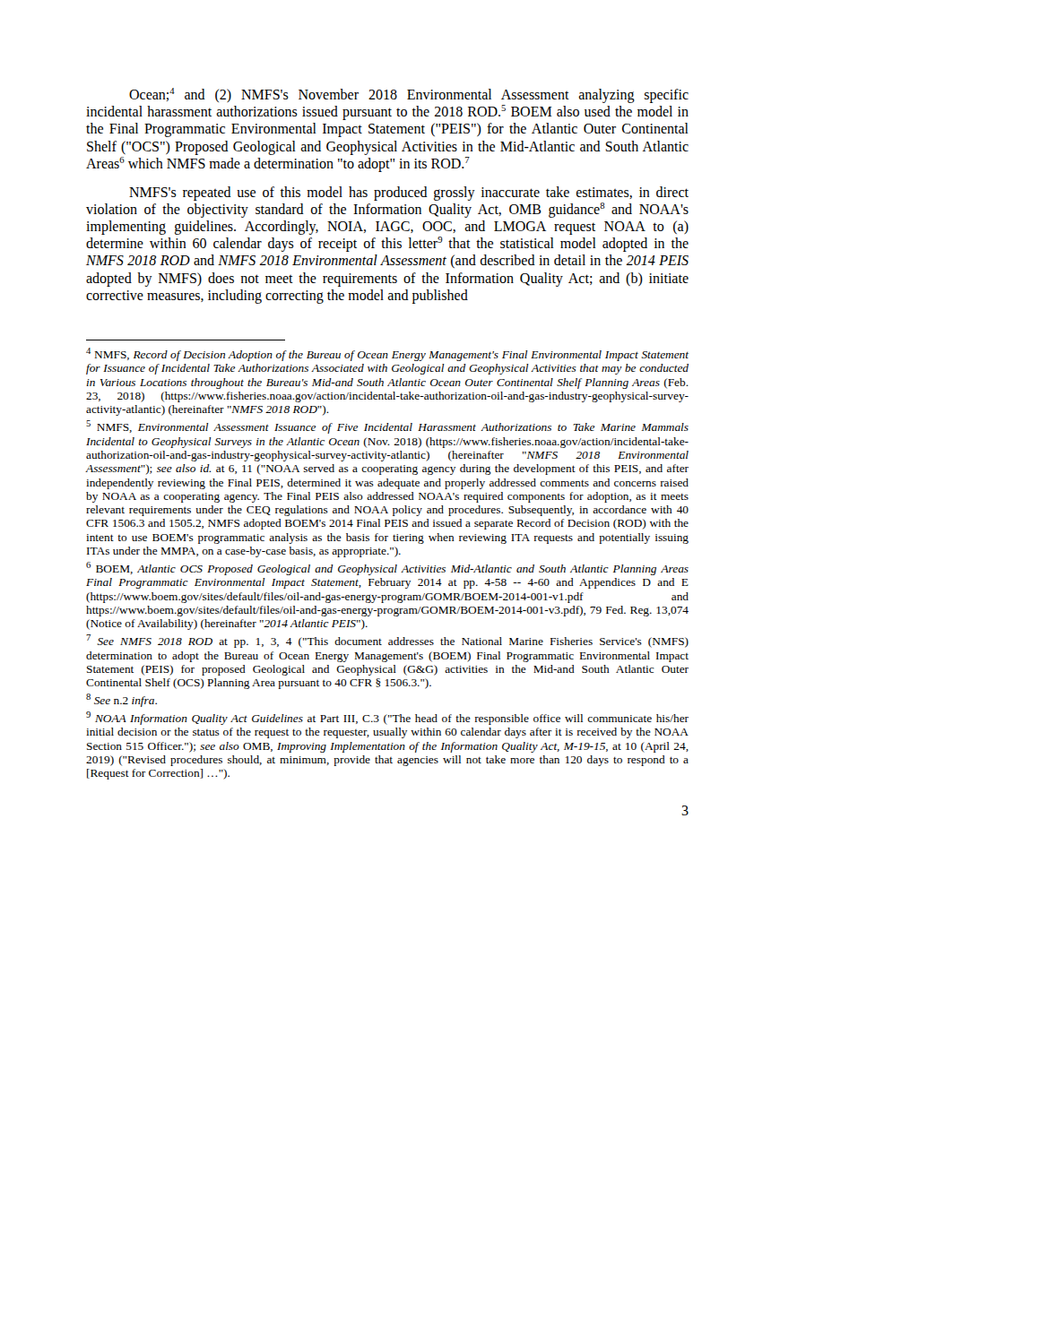Ocean;4 and (2) NMFS's November 2018 Environmental Assessment analyzing specific incidental harassment authorizations issued pursuant to the 2018 ROD.5 BOEM also used the model in the Final Programmatic Environmental Impact Statement ("PEIS") for the Atlantic Outer Continental Shelf ("OCS") Proposed Geological and Geophysical Activities in the Mid-Atlantic and South Atlantic Areas6 which NMFS made a determination "to adopt" in its ROD.7
NMFS's repeated use of this model has produced grossly inaccurate take estimates, in direct violation of the objectivity standard of the Information Quality Act, OMB guidance8 and NOAA's implementing guidelines. Accordingly, NOIA, IAGC, OOC, and LMOGA request NOAA to (a) determine within 60 calendar days of receipt of this letter9 that the statistical model adopted in the NMFS 2018 ROD and NMFS 2018 Environmental Assessment (and described in detail in the 2014 PEIS adopted by NMFS) does not meet the requirements of the Information Quality Act; and (b) initiate corrective measures, including correcting the model and published
4 NMFS, Record of Decision Adoption of the Bureau of Ocean Energy Management's Final Environmental Impact Statement for Issuance of Incidental Take Authorizations Associated with Geological and Geophysical Activities that may be conducted in Various Locations throughout the Bureau's Mid-and South Atlantic Ocean Outer Continental Shelf Planning Areas (Feb. 23, 2018) (https://www.fisheries.noaa.gov/action/incidental-take-authorization-oil-and-gas-industry-geophysical-survey-activity-atlantic) (hereinafter "NMFS 2018 ROD").
5 NMFS, Environmental Assessment Issuance of Five Incidental Harassment Authorizations to Take Marine Mammals Incidental to Geophysical Surveys in the Atlantic Ocean (Nov. 2018) (https://www.fisheries.noaa.gov/action/incidental-take-authorization-oil-and-gas-industry-geophysical-survey-activity-atlantic) (hereinafter "NMFS 2018 Environmental Assessment"); see also id. at 6, 11 ("NOAA served as a cooperating agency during the development of this PEIS, and after independently reviewing the Final PEIS, determined it was adequate and properly addressed comments and concerns raised by NOAA as a cooperating agency. The Final PEIS also addressed NOAA's required components for adoption, as it meets relevant requirements under the CEQ regulations and NOAA policy and procedures. Subsequently, in accordance with 40 CFR 1506.3 and 1505.2, NMFS adopted BOEM's 2014 Final PEIS and issued a separate Record of Decision (ROD) with the intent to use BOEM's programmatic analysis as the basis for tiering when reviewing ITA requests and potentially issuing ITAs under the MMPA, on a case-by-case basis, as appropriate.").
6 BOEM, Atlantic OCS Proposed Geological and Geophysical Activities Mid-Atlantic and South Atlantic Planning Areas Final Programmatic Environmental Impact Statement, February 2014 at pp. 4-58 -- 4-60 and Appendices D and E (https://www.boem.gov/sites/default/files/oil-and-gas-energy-program/GOMR/BOEM-2014-001-v1.pdf and https://www.boem.gov/sites/default/files/oil-and-gas-energy-program/GOMR/BOEM-2014-001-v3.pdf), 79 Fed. Reg. 13,074 (Notice of Availability) (hereinafter "2014 Atlantic PEIS").
7 See NMFS 2018 ROD at pp. 1, 3, 4 ("This document addresses the National Marine Fisheries Service's (NMFS) determination to adopt the Bureau of Ocean Energy Management's (BOEM) Final Programmatic Environmental Impact Statement (PEIS) for proposed Geological and Geophysical (G&G) activities in the Mid-and South Atlantic Outer Continental Shelf (OCS) Planning Area pursuant to 40 CFR § 1506.3.").
8 See n.2 infra.
9 NOAA Information Quality Act Guidelines at Part III, C.3 ("The head of the responsible office will communicate his/her initial decision or the status of the request to the requester, usually within 60 calendar days after it is received by the NOAA Section 515 Officer."); see also OMB, Improving Implementation of the Information Quality Act, M-19-15, at 10 (April 24, 2019) ("Revised procedures should, at minimum, provide that agencies will not take more than 120 days to respond to a [Request for Correction] …").
3